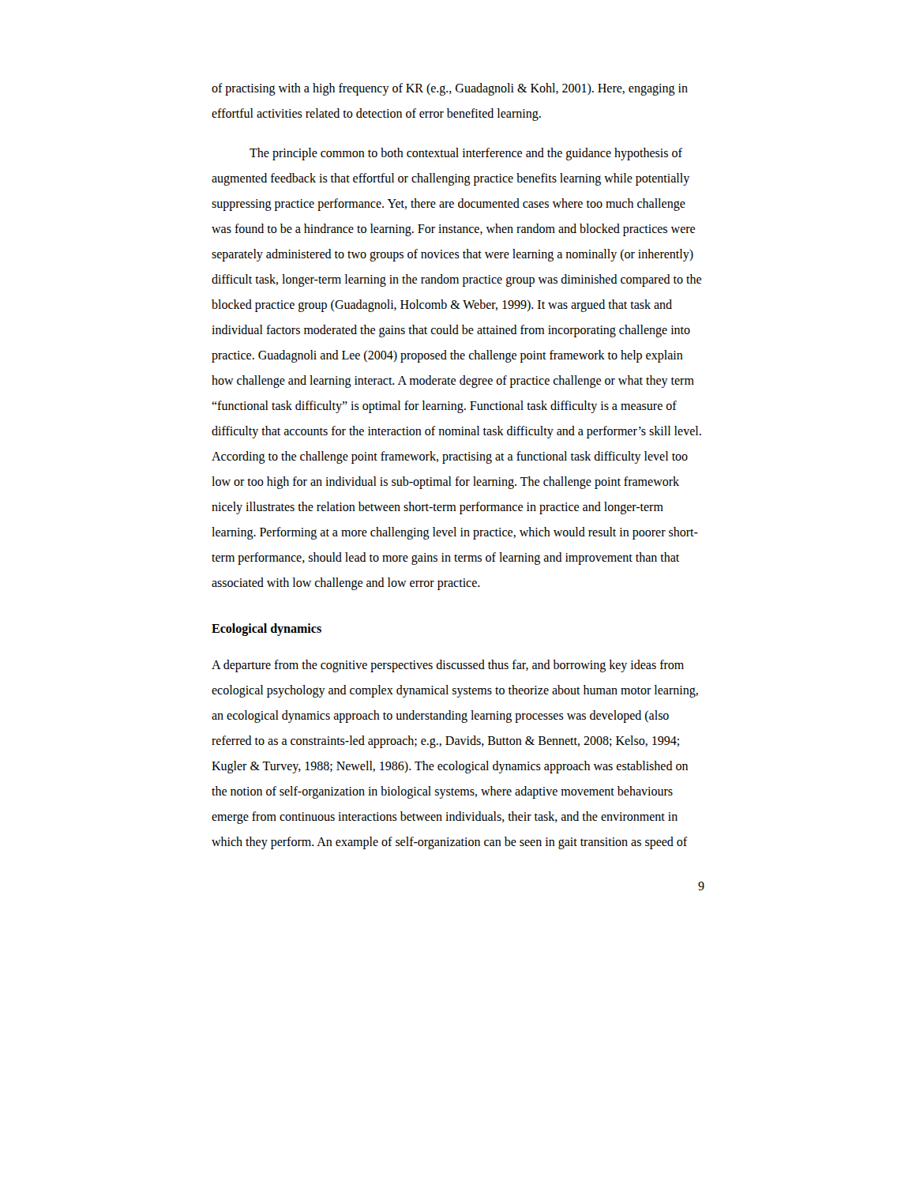of practising with a high frequency of KR (e.g., Guadagnoli & Kohl, 2001). Here, engaging in effortful activities related to detection of error benefited learning.
The principle common to both contextual interference and the guidance hypothesis of augmented feedback is that effortful or challenging practice benefits learning while potentially suppressing practice performance. Yet, there are documented cases where too much challenge was found to be a hindrance to learning. For instance, when random and blocked practices were separately administered to two groups of novices that were learning a nominally (or inherently) difficult task, longer-term learning in the random practice group was diminished compared to the blocked practice group (Guadagnoli, Holcomb & Weber, 1999). It was argued that task and individual factors moderated the gains that could be attained from incorporating challenge into practice. Guadagnoli and Lee (2004) proposed the challenge point framework to help explain how challenge and learning interact. A moderate degree of practice challenge or what they term “functional task difficulty” is optimal for learning. Functional task difficulty is a measure of difficulty that accounts for the interaction of nominal task difficulty and a performer’s skill level. According to the challenge point framework, practising at a functional task difficulty level too low or too high for an individual is sub-optimal for learning. The challenge point framework nicely illustrates the relation between short-term performance in practice and longer-term learning. Performing at a more challenging level in practice, which would result in poorer short-term performance, should lead to more gains in terms of learning and improvement than that associated with low challenge and low error practice.
Ecological dynamics
A departure from the cognitive perspectives discussed thus far, and borrowing key ideas from ecological psychology and complex dynamical systems to theorize about human motor learning, an ecological dynamics approach to understanding learning processes was developed (also referred to as a constraints-led approach; e.g., Davids, Button & Bennett, 2008; Kelso, 1994; Kugler & Turvey, 1988; Newell, 1986). The ecological dynamics approach was established on the notion of self-organization in biological systems, where adaptive movement behaviours emerge from continuous interactions between individuals, their task, and the environment in which they perform. An example of self-organization can be seen in gait transition as speed of
9